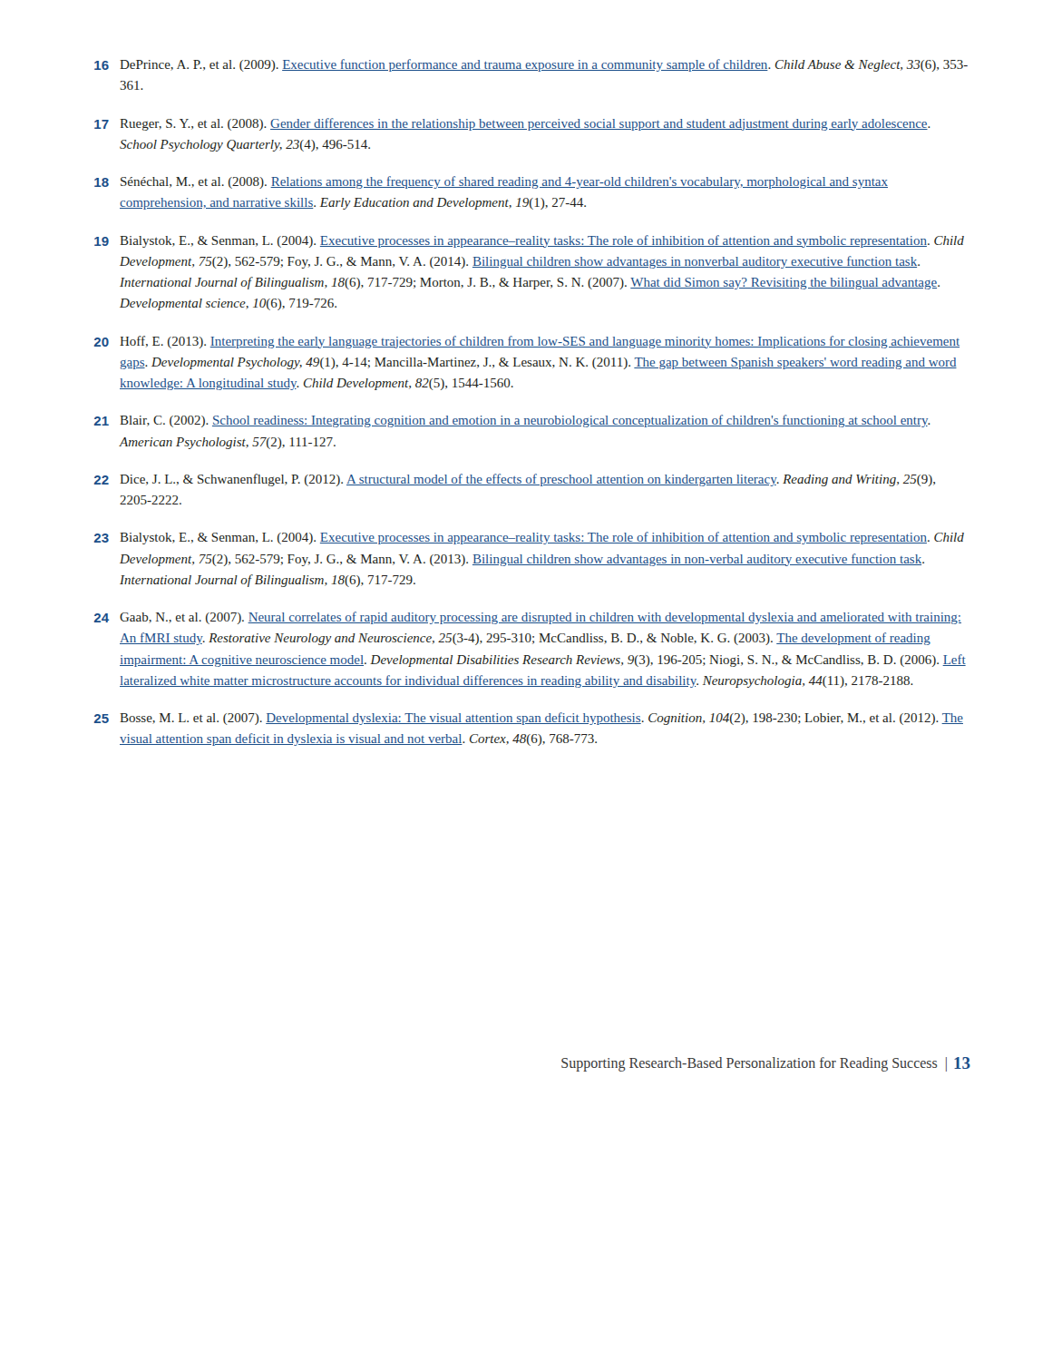16 DePrince, A. P., et al. (2009). Executive function performance and trauma exposure in a community sample of children. Child Abuse & Neglect, 33(6), 353-361.
17 Rueger, S. Y., et al. (2008). Gender differences in the relationship between perceived social support and student adjustment during early adolescence. School Psychology Quarterly, 23(4), 496-514.
18 Sénéchal, M., et al. (2008). Relations among the frequency of shared reading and 4-year-old children's vocabulary, morphological and syntax comprehension, and narrative skills. Early Education and Development, 19(1), 27-44.
19 Bialystok, E., & Senman, L. (2004). Executive processes in appearance–reality tasks: The role of inhibition of attention and symbolic representation. Child Development, 75(2), 562-579; Foy, J. G., & Mann, V. A. (2014). Bilingual children show advantages in nonverbal auditory executive function task. International Journal of Bilingualism, 18(6), 717-729; Morton, J. B., & Harper, S. N. (2007). What did Simon say? Revisiting the bilingual advantage. Developmental science, 10(6), 719-726.
20 Hoff, E. (2013). Interpreting the early language trajectories of children from low-SES and language minority homes: Implications for closing achievement gaps. Developmental Psychology, 49(1), 4-14; Mancilla-Martinez, J., & Lesaux, N. K. (2011). The gap between Spanish speakers' word reading and word knowledge: A longitudinal study. Child Development, 82(5), 1544-1560.
21 Blair, C. (2002). School readiness: Integrating cognition and emotion in a neurobiological conceptualization of children's functioning at school entry. American Psychologist, 57(2), 111-127.
22 Dice, J. L., & Schwanenflugel, P. (2012). A structural model of the effects of preschool attention on kindergarten literacy. Reading and Writing, 25(9), 2205-2222.
23 Bialystok, E., & Senman, L. (2004). Executive processes in appearance–reality tasks: The role of inhibition of attention and symbolic representation. Child Development, 75(2), 562-579; Foy, J. G., & Mann, V. A. (2013). Bilingual children show advantages in non-verbal auditory executive function task. International Journal of Bilingualism, 18(6), 717-729.
24 Gaab, N., et al. (2007). Neural correlates of rapid auditory processing are disrupted in children with developmental dyslexia and ameliorated with training: An fMRI study. Restorative Neurology and Neuroscience, 25(3-4), 295-310; McCandliss, B. D., & Noble, K. G. (2003). The development of reading impairment: A cognitive neuroscience model. Developmental Disabilities Research Reviews, 9(3), 196-205; Niogi, S. N., & McCandliss, B. D. (2006). Left lateralized white matter microstructure accounts for individual differences in reading ability and disability. Neuropsychologia, 44(11), 2178-2188.
25 Bosse, M. L. et al. (2007). Developmental dyslexia: The visual attention span deficit hypothesis. Cognition, 104(2), 198-230; Lobier, M., et al. (2012). The visual attention span deficit in dyslexia is visual and not verbal. Cortex, 48(6), 768-773.
Supporting Research-Based Personalization for Reading Success |13